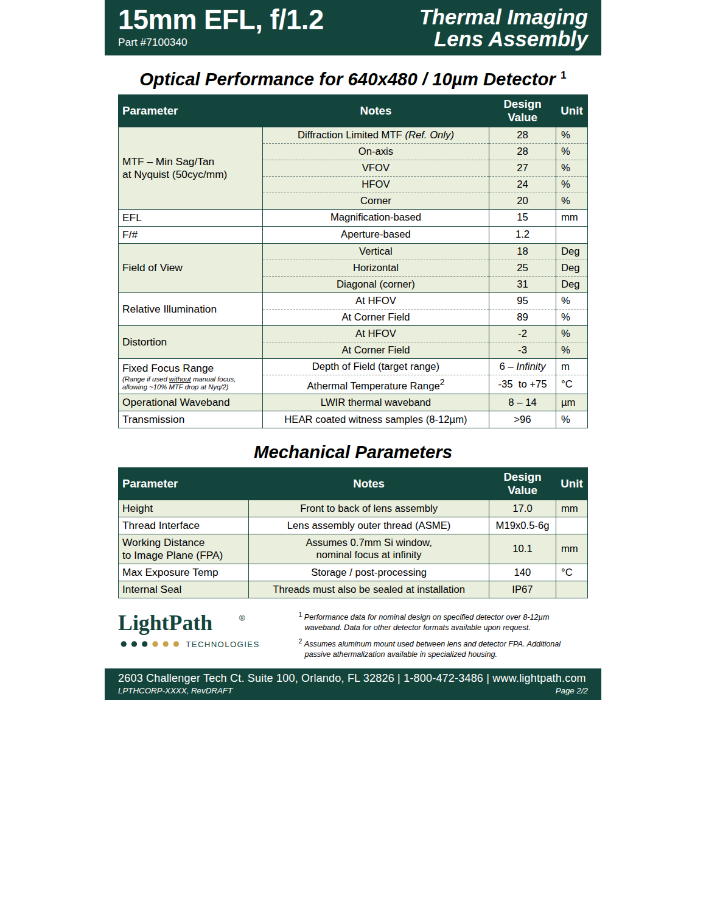15mm EFL, f/1.2
Part #7100340
Thermal Imaging
Lens Assembly
Optical Performance for 640x480 / 10µm Detector 1
| Parameter | Notes | Design Value | Unit |
| --- | --- | --- | --- |
| MTF – Min Sag/Tan at Nyquist (50cyc/mm) | Diffraction Limited MTF (Ref. Only) | 28 | % |
| On-axis | 28 | % |
| VFOV | 27 | % |
| HFOV | 24 | % |
| Corner | 20 | % |
| EFL | Magnification-based | 15 | mm |
| F/# | Aperture-based | 1.2 | |
| Field of View | Vertical | 18 | Deg |
| Horizontal | 25 | Deg |
| Diagonal (corner) | 31 | Deg |
| Relative Illumination | At HFOV | 95 | % |
| At Corner Field | 89 | % |
| Distortion | At HFOV | -2 | % |
| At Corner Field | -3 | % |
| Fixed Focus Range (Range if used without manual focus, allowing ~10% MTF drop at Nyq/2) | Depth of Field (target range) | 6 – Infinity | m |
| Athermal Temperature Range 2 | -35 to +75 | °C |
| Operational Waveband | LWIR thermal waveband | 8 – 14 | µm |
| Transmission | HEAR coated witness samples (8-12µm) | >96 | % |
Mechanical Parameters
| Parameter | Notes | Design Value | Unit |
| --- | --- | --- | --- |
| Height | Front to back of lens assembly | 17.0 | mm |
| Thread Interface | Lens assembly outer thread (ASME) | M19x0.5-6g | |
| Working Distance to Image Plane (FPA) | Assumes 0.7mm Si window, nominal focus at infinity | 10.1 | mm |
| Max Exposure Temp | Storage / post-processing | 140 | °C |
| Internal Seal | Threads must also be sealed at installation | IP67 | |
LightPath ® TECHNOLOGIES
1 Performance data for nominal design on specified detector over 8-12µm waveband. Data for other detector formats available upon request.
2 Assumes aluminum mount used between lens and detector FPA. Additional passive athermalization available in specialized housing.
2603 Challenger Tech Ct. Suite 100, Orlando, FL 32826 | 1-800-472-3486 | www.lightpath.com
LPTHCORP-XXXX, RevDRAFT Page 2/2